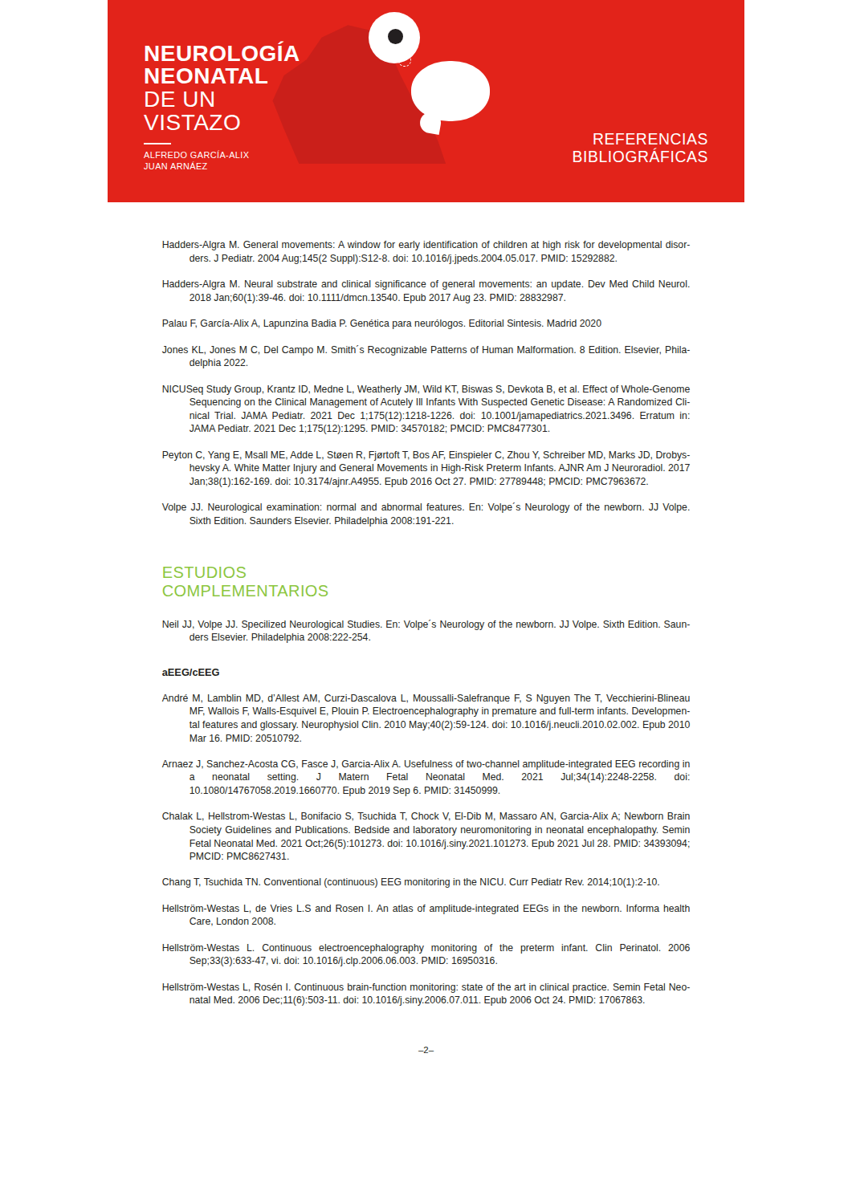Neurología
Neonatal
de un
vistazo
Alfredo García-Alix
Juan Arnáez
Referencias
Bibliográficas
Hadders-Algra M. General movements: A window for early identification of children at high risk for developmental disorders. J Pediatr. 2004 Aug;145(2 Suppl):S12-8. doi: 10.1016/j.jpeds.2004.05.017. PMID: 15292882.
Hadders-Algra M. Neural substrate and clinical significance of general movements: an update. Dev Med Child Neurol. 2018 Jan;60(1):39-46. doi: 10.1111/dmcn.13540. Epub 2017 Aug 23. PMID: 28832987.
Palau F, García-Alix A, Lapunzina Badia P. Genética para neurólogos. Editorial Sintesis. Madrid 2020
Jones KL, Jones M C, Del Campo M. Smith´s Recognizable Patterns of Human Malformation. 8 Edition. Elsevier, Philadelphia 2022.
NICUSeq Study Group, Krantz ID, Medne L, Weatherly JM, Wild KT, Biswas S, Devkota B, et al. Effect of Whole-Genome Sequencing on the Clinical Management of Acutely Ill Infants With Suspected Genetic Disease: A Randomized Clinical Trial. JAMA Pediatr. 2021 Dec 1;175(12):1218-1226. doi: 10.1001/jamapediatrics.2021.3496. Erratum in: JAMA Pediatr. 2021 Dec 1;175(12):1295. PMID: 34570182; PMCID: PMC8477301.
Peyton C, Yang E, Msall ME, Adde L, Støen R, Fjørtoft T, Bos AF, Einspieler C, Zhou Y, Schreiber MD, Marks JD, Drobyshevsky A. White Matter Injury and General Movements in High-Risk Preterm Infants. AJNR Am J Neuroradiol. 2017 Jan;38(1):162-169. doi: 10.3174/ajnr.A4955. Epub 2016 Oct 27. PMID: 27789448; PMCID: PMC7963672.
Volpe JJ. Neurological examination: normal and abnormal features. En: Volpe´s Neurology of the newborn. JJ Volpe. Sixth Edition. Saunders Elsevier. Philadelphia 2008:191-221.
Estudios
Complementarios
Neil JJ, Volpe JJ. Specilized Neurological Studies. En: Volpe´s Neurology of the newborn. JJ Volpe. Sixth Edition. Saunders Elsevier. Philadelphia 2008:222-254.
aEEG/cEEG
André M, Lamblin MD, d’Allest AM, Curzi-Dascalova L, Moussalli-Salefranque F, S Nguyen The T, Vecchierini-Blineau MF, Wallois F, Walls-Esquivel E, Plouin P. Electroencephalography in premature and full-term infants. Developmental features and glossary. Neurophysiol Clin. 2010 May;40(2):59-124. doi: 10.1016/j.neucli.2010.02.002. Epub 2010 Mar 16. PMID: 20510792.
Arnaez J, Sanchez-Acosta CG, Fasce J, Garcia-Alix A. Usefulness of two-channel amplitude-integrated EEG recording in a neonatal setting. J Matern Fetal Neonatal Med. 2021 Jul;34(14):2248-2258. doi: 10.1080/14767058.2019.1660770. Epub 2019 Sep 6. PMID: 31450999.
Chalak L, Hellstrom-Westas L, Bonifacio S, Tsuchida T, Chock V, El-Dib M, Massaro AN, Garcia-Alix A; Newborn Brain Society Guidelines and Publications. Bedside and laboratory neuromonitoring in neonatal encephalopathy. Semin Fetal Neonatal Med. 2021 Oct;26(5):101273. doi: 10.1016/j.siny.2021.101273. Epub 2021 Jul 28. PMID: 34393094; PMCID: PMC8627431.
Chang T, Tsuchida TN. Conventional (continuous) EEG monitoring in the NICU. Curr Pediatr Rev. 2014;10(1):2-10.
Hellström-Westas L, de Vries L.S and Rosen I. An atlas of amplitude-integrated EEGs in the newborn. Informa health Care, London 2008.
Hellström-Westas L. Continuous electroencephalography monitoring of the preterm infant. Clin Perinatol. 2006 Sep;33(3):633-47, vi. doi: 10.1016/j.clp.2006.06.003. PMID: 16950316.
Hellström-Westas L, Rosén I. Continuous brain-function monitoring: state of the art in clinical practice. Semin Fetal Neonatal Med. 2006 Dec;11(6):503-11. doi: 10.1016/j.siny.2006.07.011. Epub 2006 Oct 24. PMID: 17067863.
–2–